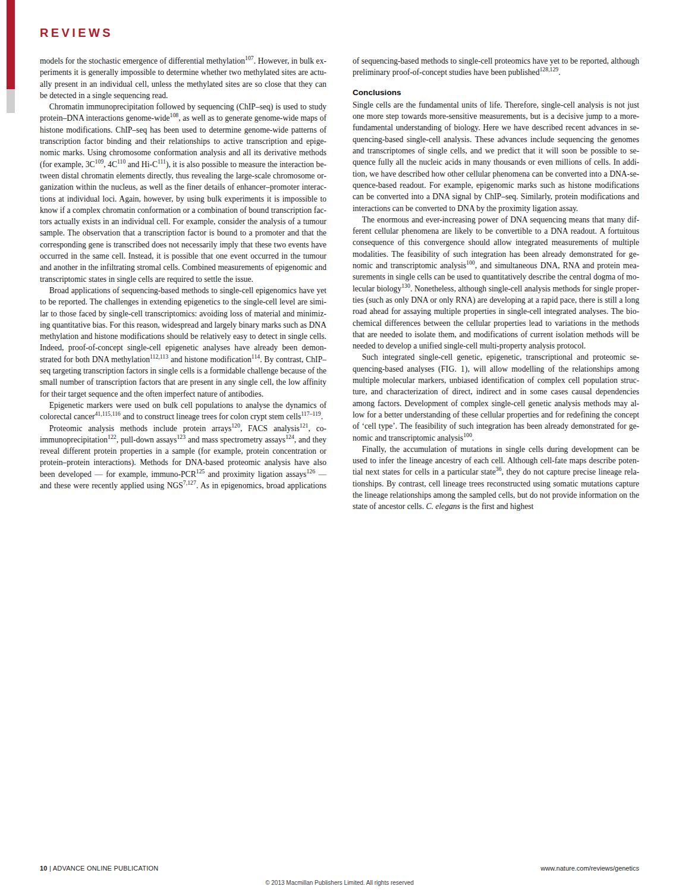Reviews
models for the stochastic emergence of differential methylation107. However, in bulk experiments it is generally impossible to determine whether two methylated sites are actually present in an individual cell, unless the methylated sites are so close that they can be detected in a single sequencing read.
Chromatin immunoprecipitation followed by sequencing (ChIP–seq) is used to study protein–DNA interactions genome-wide108, as well as to generate genome-wide maps of histone modifications. ChIP–seq has been used to determine genome-wide patterns of transcription factor binding and their relationships to active transcription and epigenomic marks. Using chromosome conformation analysis and all its derivative methods (for example, 3C109, 4C110 and Hi-C111), it is also possible to measure the interaction between distal chromatin elements directly, thus revealing the large-scale chromosome organization within the nucleus, as well as the finer details of enhancer–promoter interactions at individual loci. Again, however, by using bulk experiments it is impossible to know if a complex chromatin conformation or a combination of bound transcription factors actually exists in an individual cell. For example, consider the analysis of a tumour sample. The observation that a transcription factor is bound to a promoter and that the corresponding gene is transcribed does not necessarily imply that these two events have occurred in the same cell. Instead, it is possible that one event occurred in the tumour and another in the infiltrating stromal cells. Combined measurements of epigenomic and transcriptomic states in single cells are required to settle the issue.
Broad applications of sequencing-based methods to single-cell epigenomics have yet to be reported. The challenges in extending epigenetics to the single-cell level are similar to those faced by single-cell transcriptomics: avoiding loss of material and minimizing quantitative bias. For this reason, widespread and largely binary marks such as DNA methylation and histone modifications should be relatively easy to detect in single cells. Indeed, proof-of-concept single-cell epigenetic analyses have already been demonstrated for both DNA methylation112,113 and histone modification114. By contrast, ChIP–seq targeting transcription factors in single cells is a formidable challenge because of the small number of transcription factors that are present in any single cell, the low affinity for their target sequence and the often imperfect nature of antibodies.
Epigenetic markers were used on bulk cell populations to analyse the dynamics of colorectal cancer41,115,116 and to construct lineage trees for colon crypt stem cells117–119.
Proteomic analysis methods include protein arrays120, FACS analysis121, co-immunoprecipitation122, pull-down assays123 and mass spectrometry assays124, and they reveal different protein properties in a sample (for example, protein concentration or protein–protein interactions). Methods for DNA-based proteomic analysis have also been developed — for example, immuno-PCR125 and proximity ligation assays126 — and these were recently applied using NGS7,127. As in epigenomics, broad applications of sequencing-based methods to single-cell proteomics have yet to be reported, although preliminary proof-of-concept studies have been published128,129.
Conclusions
Single cells are the fundamental units of life. Therefore, single-cell analysis is not just one more step towards more-sensitive measurements, but is a decisive jump to a more-fundamental understanding of biology. Here we have described recent advances in sequencing-based single-cell analysis. These advances include sequencing the genomes and transcriptomes of single cells, and we predict that it will soon be possible to sequence fully all the nucleic acids in many thousands or even millions of cells. In addition, we have described how other cellular phenomena can be converted into a DNA-sequence-based readout. For example, epigenomic marks such as histone modifications can be converted into a DNA signal by ChIP–seq. Similarly, protein modifications and interactions can be converted to DNA by the proximity ligation assay.
The enormous and ever-increasing power of DNA sequencing means that many different cellular phenomena are likely to be convertible to a DNA readout. A fortuitous consequence of this convergence should allow integrated measurements of multiple modalities. The feasibility of such integration has been already demonstrated for genomic and transcriptomic analysis100, and simultaneous DNA, RNA and protein measurements in single cells can be used to quantitatively describe the central dogma of molecular biology130. Nonetheless, although single-cell analysis methods for single properties (such as only DNA or only RNA) are developing at a rapid pace, there is still a long road ahead for assaying multiple properties in single-cell integrated analyses. The biochemical differences between the cellular properties lead to variations in the methods that are needed to isolate them, and modifications of current isolation methods will be needed to develop a unified single-cell multi-property analysis protocol.
Such integrated single-cell genetic, epigenetic, transcriptional and proteomic sequencing-based analyses (FIG. 1), will allow modelling of the relationships among multiple molecular markers, unbiased identification of complex cell population structure, and characterization of direct, indirect and in some cases causal dependencies among factors. Development of complex single-cell genetic analysis methods may allow for a better understanding of these cellular properties and for redefining the concept of ‘cell type’. The feasibility of such integration has been already demonstrated for genomic and transcriptomic analysis100.
Finally, the accumulation of mutations in single cells during development can be used to infer the lineage ancestry of each cell. Although cell-fate maps describe potential next states for cells in a particular state36, they do not capture precise lineage relationships. By contrast, cell lineage trees reconstructed using somatic mutations capture the lineage relationships among the sampled cells, but do not provide information on the state of ancestor cells. C. elegans is the first and highest
10 | ADVANCE ONLINE PUBLICATION
www.nature.com/reviews/genetics
© 2013 Macmillan Publishers Limited. All rights reserved